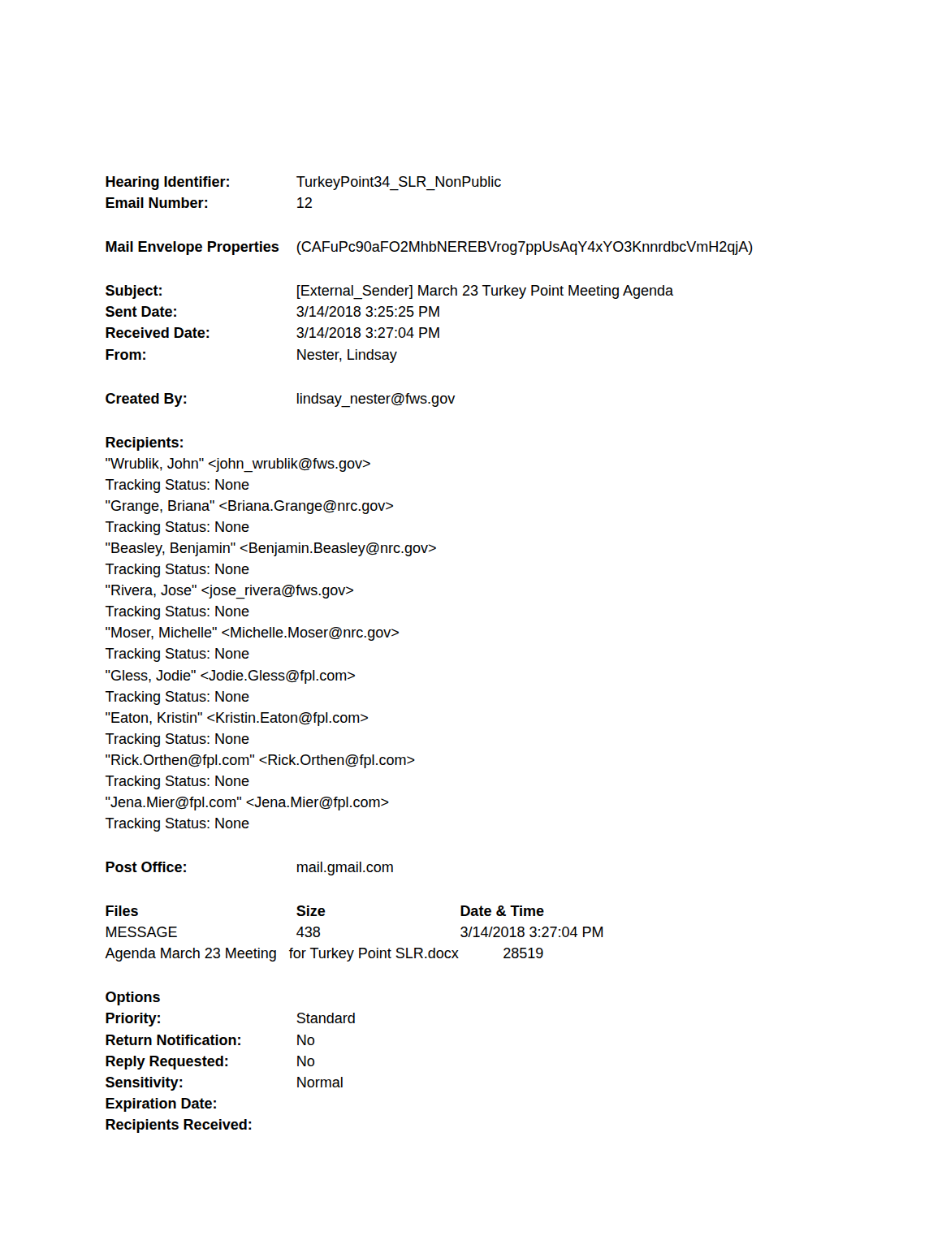Hearing Identifier: TurkeyPoint34_SLR_NonPublic
Email Number: 12
Mail Envelope Properties (CAFuPc90aFO2MhbNEREBVrog7ppUsAqY4xYO3KnnrdbcVmH2qjA)
Subject: [External_Sender] March 23 Turkey Point Meeting Agenda
Sent Date: 3/14/2018 3:25:25 PM
Received Date: 3/14/2018 3:27:04 PM
From: Nester, Lindsay
Created By: lindsay_nester@fws.gov
Recipients:
"Wrublik, John" <john_wrublik@fws.gov>
Tracking Status: None
"Grange, Briana" <Briana.Grange@nrc.gov>
Tracking Status: None
"Beasley, Benjamin" <Benjamin.Beasley@nrc.gov>
Tracking Status: None
"Rivera, Jose" <jose_rivera@fws.gov>
Tracking Status: None
"Moser, Michelle" <Michelle.Moser@nrc.gov>
Tracking Status: None
"Gless, Jodie" <Jodie.Gless@fpl.com>
Tracking Status: None
"Eaton, Kristin" <Kristin.Eaton@fpl.com>
Tracking Status: None
"Rick.Orthen@fpl.com" <Rick.Orthen@fpl.com>
Tracking Status: None
"Jena.Mier@fpl.com" <Jena.Mier@fpl.com>
Tracking Status: None
Post Office: mail.gmail.com
Files Size Date & Time
MESSAGE 438 3/14/2018 3:27:04 PM
Agenda March 23 Meeting for Turkey Point SLR.docx 28519
Options
Priority: Standard
Return Notification: No
Reply Requested: No
Sensitivity: Normal
Expiration Date:
Recipients Received: